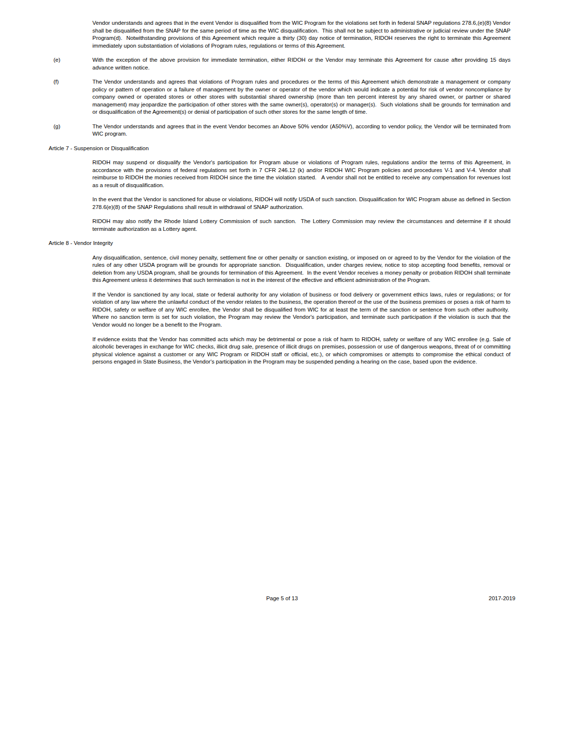Vendor understands and agrees that in the event Vendor is disqualified from the WIC Program for the violations set forth in federal SNAP regulations 278.6,(e)(8) Vendor shall be disqualified from the SNAP for the same period of time as the WIC disqualification. This shall not be subject to administrative or judicial review under the SNAP Program(d). Notwithstanding provisions of this Agreement which require a thirty (30) day notice of termination, RIDOH reserves the right to terminate this Agreement immediately upon substantiation of violations of Program rules, regulations or terms of this Agreement.
(e)
With the exception of the above provision for immediate termination, either RIDOH or the Vendor may terminate this Agreement for cause after providing 15 days advance written notice.
(f)
The Vendor understands and agrees that violations of Program rules and procedures or the terms of this Agreement which demonstrate a management or company policy or pattern of operation or a failure of management by the owner or operator of the vendor which would indicate a potential for risk of vendor noncompliance by company owned or operated stores or other stores with substantial shared ownership (more than ten percent interest by any shared owner, or partner or shared management) may jeopardize the participation of other stores with the same owner(s), operator(s) or manager(s). Such violations shall be grounds for termination and or disqualification of the Agreement(s) or denial of participation of such other stores for the same length of time.
(g)
The Vendor understands and agrees that in the event Vendor becomes an Above 50% vendor (A50%V), according to vendor policy, the Vendor will be terminated from WIC program.
Article 7 - Suspension or Disqualification
RIDOH may suspend or disqualify the Vendor's participation for Program abuse or violations of Program rules, regulations and/or the terms of this Agreement, in accordance with the provisions of federal regulations set forth in 7 CFR 246.12 (k) and/or RIDOH WIC Program policies and procedures V-1 and V-4. Vendor shall reimburse to RIDOH the monies received from RIDOH since the time the violation started. A vendor shall not be entitled to receive any compensation for revenues lost as a result of disqualification.
In the event that the Vendor is sanctioned for abuse or violations, RIDOH will notify USDA of such sanction. Disqualification for WIC Program abuse as defined in Section 278.6(e)(8) of the SNAP Regulations shall result in withdrawal of SNAP authorization.
RIDOH may also notify the Rhode Island Lottery Commission of such sanction. The Lottery Commission may review the circumstances and determine if it should terminate authorization as a Lottery agent.
Article 8 - Vendor Integrity
Any disqualification, sentence, civil money penalty, settlement fine or other penalty or sanction existing, or imposed on or agreed to by the Vendor for the violation of the rules of any other USDA program will be grounds for appropriate sanction. Disqualification, under charges review, notice to stop accepting food benefits, removal or deletion from any USDA program, shall be grounds for termination of this Agreement. In the event Vendor receives a money penalty or probation RIDOH shall terminate this Agreement unless it determines that such termination is not in the interest of the effective and efficient administration of the Program.
If the Vendor is sanctioned by any local, state or federal authority for any violation of business or food delivery or government ethics laws, rules or regulations; or for violation of any law where the unlawful conduct of the vendor relates to the business, the operation thereof or the use of the business premises or poses a risk of harm to RIDOH, safety or welfare of any WIC enrollee, the Vendor shall be disqualified from WIC for at least the term of the sanction or sentence from such other authority. Where no sanction term is set for such violation, the Program may review the Vendor's participation, and terminate such participation if the violation is such that the Vendor would no longer be a benefit to the Program.
If evidence exists that the Vendor has committed acts which may be detrimental or pose a risk of harm to RIDOH, safety or welfare of any WIC enrollee (e.g. Sale of alcoholic beverages in exchange for WIC checks, illicit drug sale, presence of illicit drugs on premises, possession or use of dangerous weapons, threat of or committing physical violence against a customer or any WIC Program or RIDOH staff or official, etc.), or which compromises or attempts to compromise the ethical conduct of persons engaged in State Business, the Vendor's participation in the Program may be suspended pending a hearing on the case, based upon the evidence.
Page 5 of 13
2017-2019